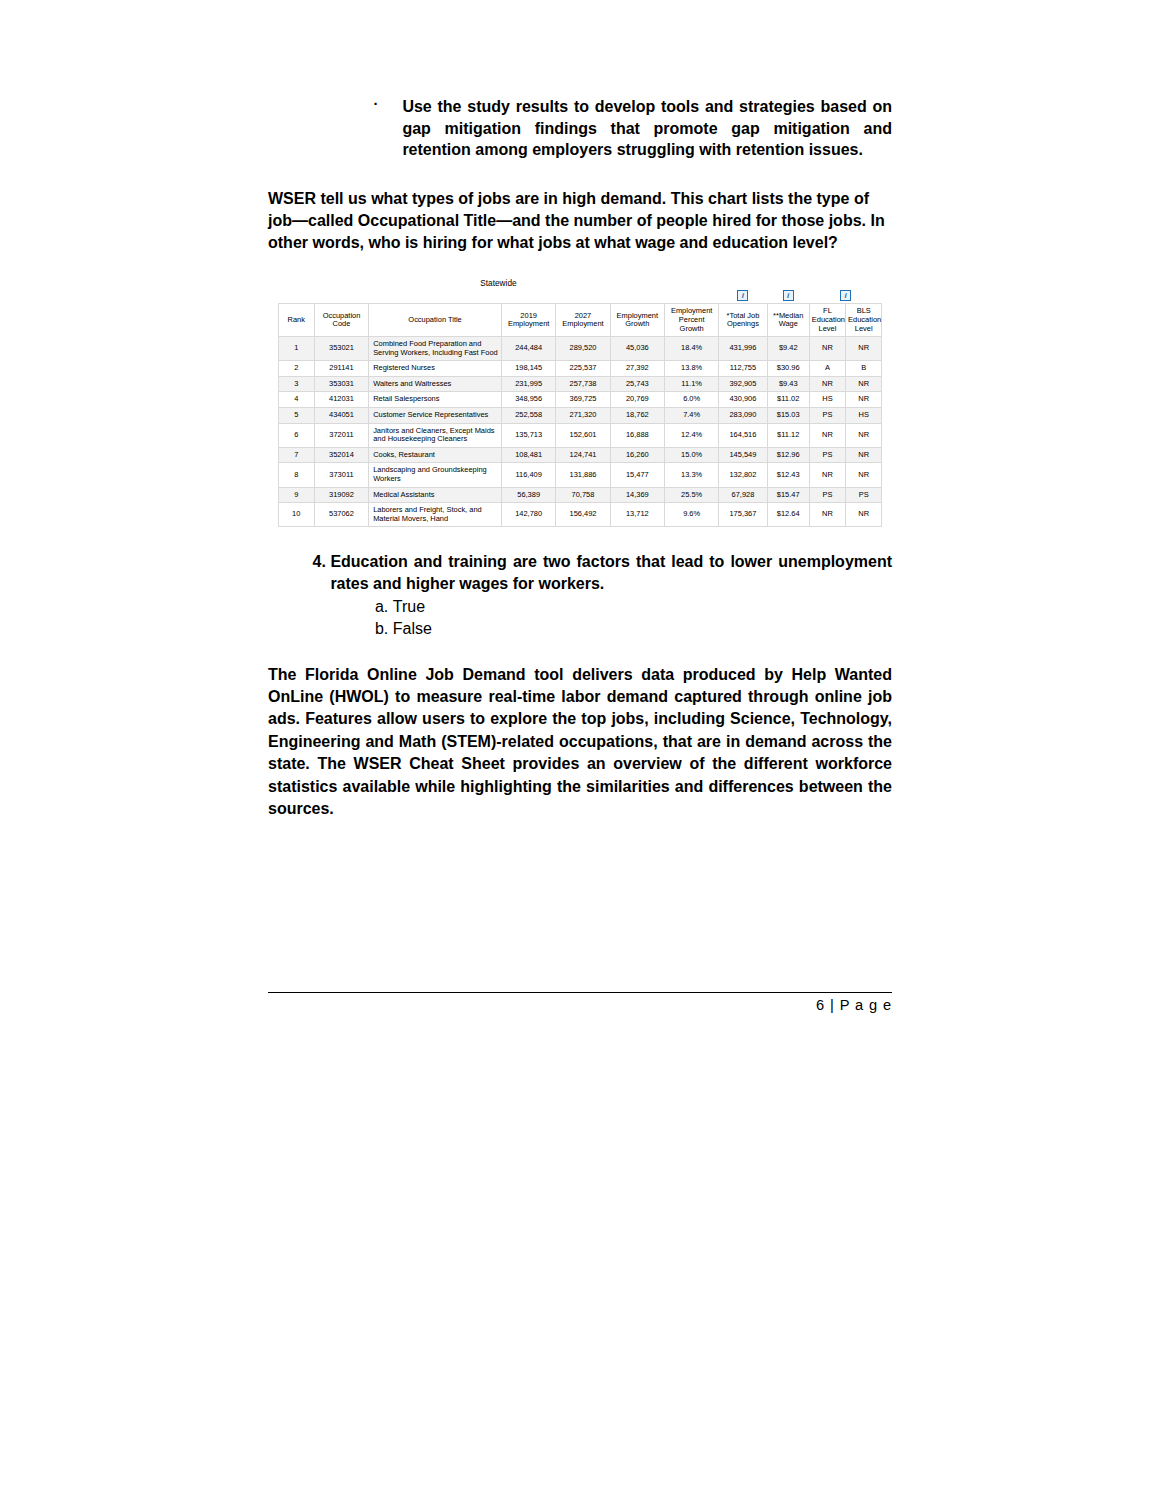·
Use the study results to develop tools and strategies based on gap mitigation findings that promote gap mitigation and retention among employers struggling with retention issues.
WSER tell us what types of jobs are in high demand. This chart lists the type of job—called Occupational Title—and the number of people hired for those jobs. In other words, who is hiring for what jobs at what wage and education level?
| Statewide | |
| --- | --- |
| | i | i | i |
| Rank | Occupation Code | Occupation Title | 2019 Employment | 2027 Employment | Employment Growth | Employment Percent Growth | *Total Job Openings | **Median Wage | FL Education Level | BLS Education Level |
| 1 | 353021 | Combined Food Preparation and Serving Workers, Including Fast Food | 244,484 | 289,520 | 45,036 | 18.4% | 431,996 | $9.42 | NR | NR |
| 2 | 291141 | Registered Nurses | 198,145 | 225,537 | 27,392 | 13.8% | 112,755 | $30.96 | A | B |
| 3 | 353031 | Waiters and Waitresses | 231,995 | 257,738 | 25,743 | 11.1% | 392,905 | $9.43 | NR | NR |
| 4 | 412031 | Retail Salespersons | 348,956 | 369,725 | 20,769 | 6.0% | 430,906 | $11.02 | HS | NR |
| 5 | 434051 | Customer Service Representatives | 252,558 | 271,320 | 18,762 | 7.4% | 283,090 | $15.03 | PS | HS |
| 6 | 372011 | Janitors and Cleaners, Except Maids and Housekeeping Cleaners | 135,713 | 152,601 | 16,888 | 12.4% | 164,516 | $11.12 | NR | NR |
| 7 | 352014 | Cooks, Restaurant | 108,481 | 124,741 | 16,260 | 15.0% | 145,549 | $12.96 | PS | NR |
| 8 | 373011 | Landscaping and Groundskeeping Workers | 116,409 | 131,886 | 15,477 | 13.3% | 132,802 | $12.43 | NR | NR |
| 9 | 319092 | Medical Assistants | 56,389 | 70,758 | 14,369 | 25.5% | 67,928 | $15.47 | PS | PS |
| 10 | 537062 | Laborers and Freight, Stock, and Material Movers, Hand | 142,780 | 156,492 | 13,712 | 9.6% | 175,367 | $12.64 | NR | NR |
Education and training are two factors that lead to lower unemployment rates and higher wages for workers.
True
False
The Florida Online Job Demand tool delivers data produced by Help Wanted OnLine (HWOL) to measure real-time labor demand captured through online job ads. Features allow users to explore the top jobs, including Science, Technology, Engineering and Math (STEM)-related occupations, that are in demand across the state. The WSER Cheat Sheet provides an overview of the different workforce statistics available while highlighting the similarities and differences between the sources.
6 | P a g e